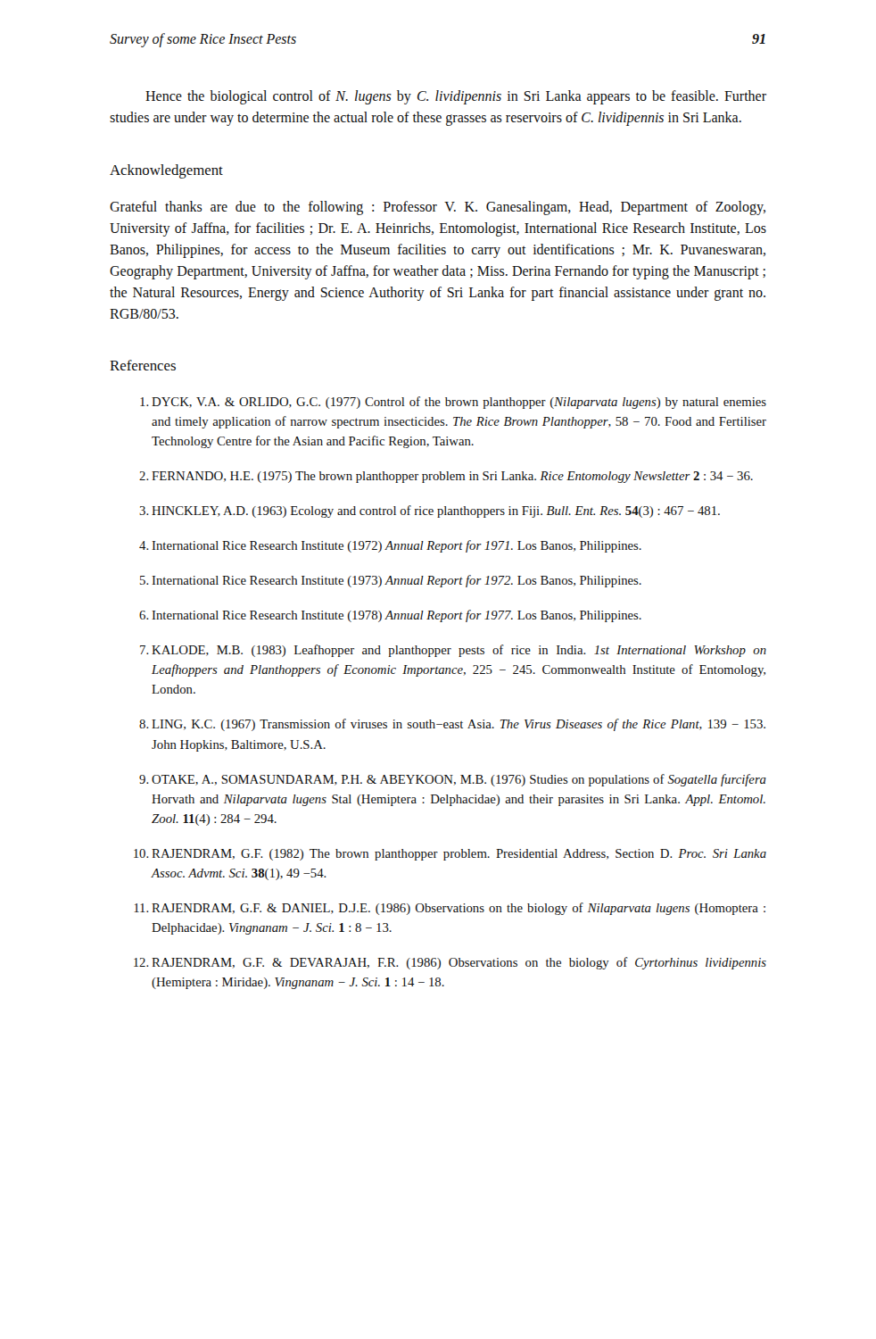Survey of some Rice Insect Pests 91
Hence the biological control of N. lugens by C. lividipennis in Sri Lanka appears to be feasible. Further studies are under way to determine the actual role of these grasses as reservoirs of C. lividipennis in Sri Lanka.
Acknowledgement
Grateful thanks are due to the following : Professor V. K. Ganesalingam, Head, Department of Zoology, University of Jaffna, for facilities ; Dr. E. A. Heinrichs, Entomologist, International Rice Research Institute, Los Banos, Philippines, for access to the Museum facilities to carry out identifications ; Mr. K. Puvaneswaran, Geography Department, University of Jaffna, for weather data ; Miss. Derina Fernando for typing the Manuscript ; the Natural Resources, Energy and Science Authority of Sri Lanka for part financial assistance under grant no. RGB/80/53.
References
DYCK, V.A. & ORLIDO, G.C. (1977) Control of the brown planthopper (Nilaparvata lugens) by natural enemies and timely application of narrow spectrum insecticides. The Rice Brown Planthopper, 58 − 70. Food and Fertiliser Technology Centre for the Asian and Pacific Region, Taiwan.
FERNANDO, H.E. (1975) The brown planthopper problem in Sri Lanka. Rice Entomology Newsletter 2 : 34 − 36.
HINCKLEY, A.D. (1963) Ecology and control of rice planthoppers in Fiji. Bull. Ent. Res. 54(3) : 467 − 481.
International Rice Research Institute (1972) Annual Report for 1971. Los Banos, Philippines.
International Rice Research Institute (1973) Annual Report for 1972. Los Banos, Philippines.
International Rice Research Institute (1978) Annual Report for 1977. Los Banos, Philippines.
KALODE, M.B. (1983) Leafhopper and planthopper pests of rice in India. 1st International Workshop on Leafhoppers and Planthoppers of Economic Importance, 225 − 245. Commonwealth Institute of Entomology, London.
LING, K.C. (1967) Transmission of viruses in south−east Asia. The Virus Diseases of the Rice Plant, 139 − 153. John Hopkins, Baltimore, U.S.A.
OTAKE, A., SOMASUNDARAM, P.H. & ABEYKOON, M.B. (1976) Studies on populations of Sogatella furcifera Horvath and Nilaparvata lugens Stal (Hemiptera : Delphacidae) and their parasites in Sri Lanka. Appl. Entomol. Zool. 11(4) : 284 − 294.
RAJENDRAM, G.F. (1982) The brown planthopper problem. Presidential Address, Section D. Proc. Sri Lanka Assoc. Advmt. Sci. 38(1), 49 −54.
RAJENDRAM, G.F. & DANIEL, D.J.E. (1986) Observations on the biology of Nilaparvata lugens (Homoptera : Delphacidae). Vingnanam − J. Sci. 1 : 8 − 13.
RAJENDRAM, G.F. & DEVARAJAH, F.R. (1986) Observations on the biology of Cyrtorhinus lividipennis (Hemiptera : Miridae). Vingnanam − J. Sci. 1 : 14 − 18.